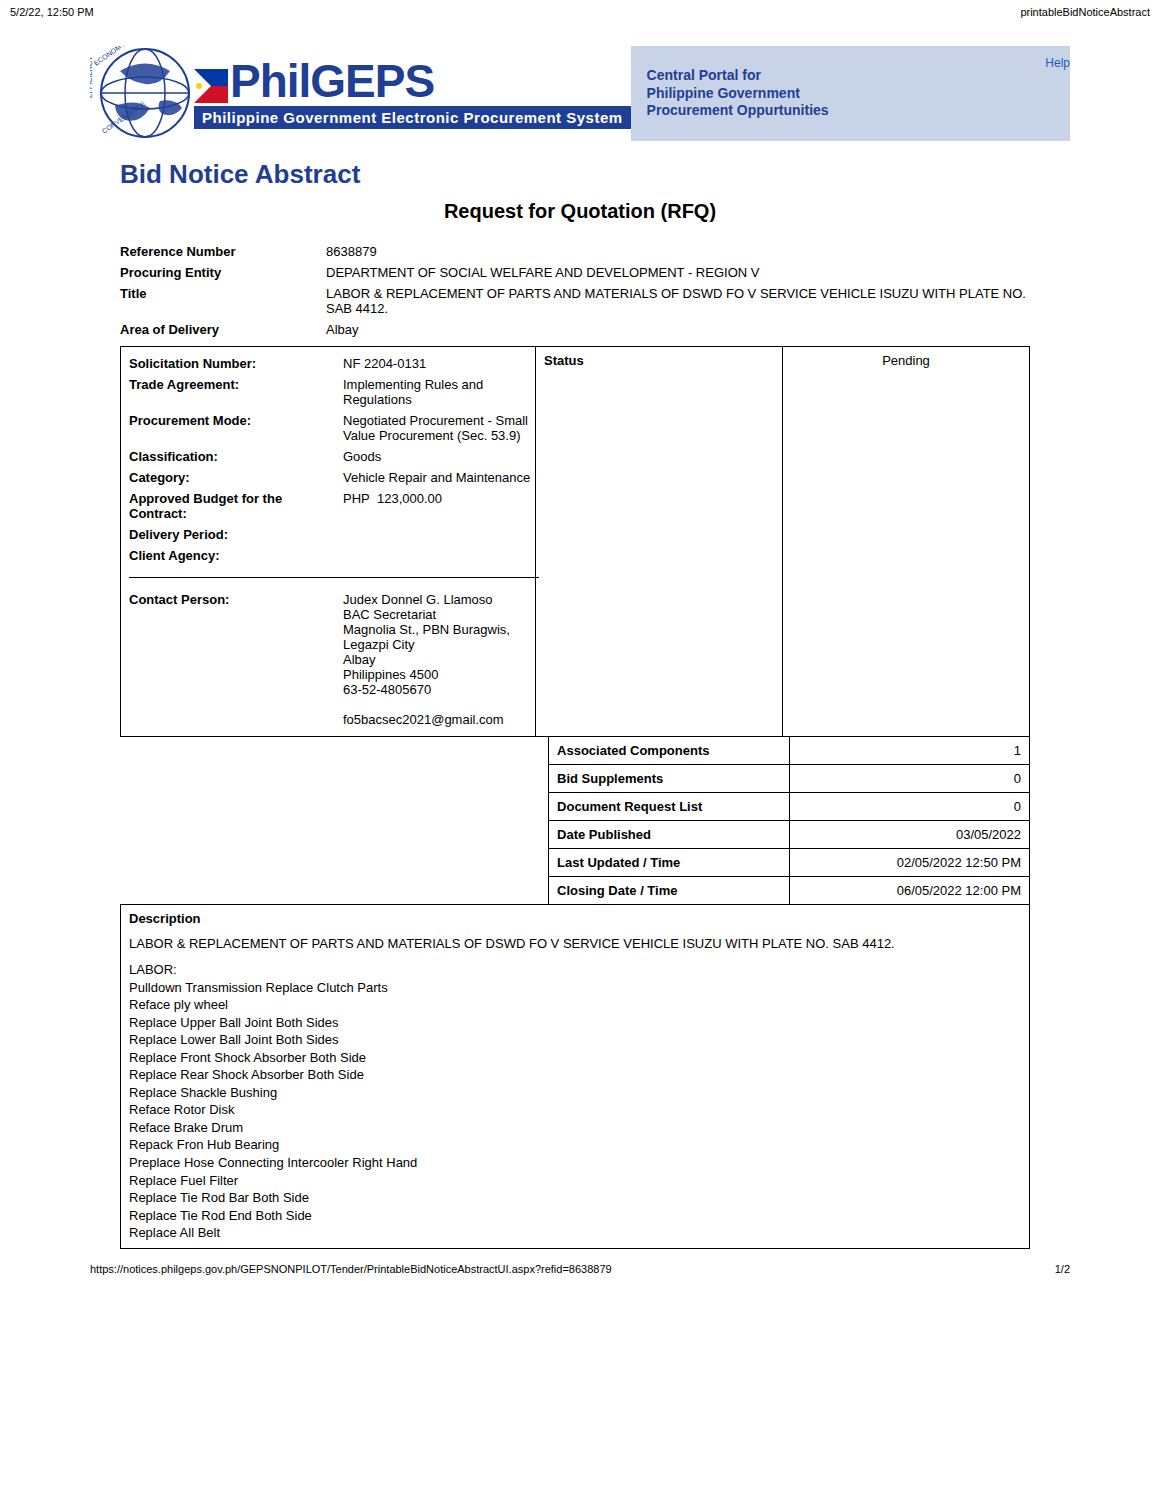5/2/22, 12:50 PM
printableBidNoticeAbstract
Help
ECONOMY EFFICIENCY CONVENIENCE
PhilGEPS
Philippine Government Electronic Procurement System
Central Portal for
Philippine Government
Procurement Oppurtunities
Bid Notice Abstract
Request for Quotation (RFQ)
| Reference Number | 8638879 |
| Procuring Entity | DEPARTMENT OF SOCIAL WELFARE AND DEVELOPMENT - REGION V |
| Title | LABOR & REPLACEMENT OF PARTS AND MATERIALS OF DSWD FO V SERVICE VEHICLE ISUZU WITH PLATE NO. SAB 4412. |
| Area of Delivery | Albay |
| / Solicitation Number: / NF 2204-0131 / / Trade Agreement: / Implementing Rules and Regulations / / Procurement Mode: / Negotiated Procurement - Small Value Procurement (Sec. 53.9) / / Classification: / Goods / / Category: / Vehicle Repair and Maintenance / / Approved Budget for the Contract: / PHP 123,000.00 / / Delivery Period: / / / Client Agency: / / / Contact Person: / Judex Donnel G. Llamoso BAC Secretariat Magnolia St., PBN Buragwis, Legazpi City Albay Philippines 4500 63-52-4805670 fo5bacsec2021@gmail.com / | Status | Pending |
| | Associated Components | 1 |
| | Bid Supplements | 0 |
| | Document Request List | 0 |
| | Date Published | 03/05/2022 |
| | Last Updated / Time | 02/05/2022 12:50 PM |
| | Closing Date / Time | 06/05/2022 12:00 PM |
| Description LABOR & REPLACEMENT OF PARTS AND MATERIALS OF DSWD FO V SERVICE VEHICLE ISUZU WITH PLATE NO. SAB 4412. LABOR: Pulldown Transmission Replace Clutch Parts Reface ply wheel Replace Upper Ball Joint Both Sides Replace Lower Ball Joint Both Sides Replace Front Shock Absorber Both Side Replace Rear Shock Absorber Both Side Replace Shackle Bushing Reface Rotor Disk Reface Brake Drum Repack Fron Hub Bearing Preplace Hose Connecting Intercooler Right Hand Replace Fuel Filter Replace Tie Rod Bar Both Side Replace Tie Rod End Both Side Replace All Belt |
https://notices.philgeps.gov.ph/GEPSNONPILOT/Tender/PrintableBidNoticeAbstractUI.aspx?refid=8638879 1/2